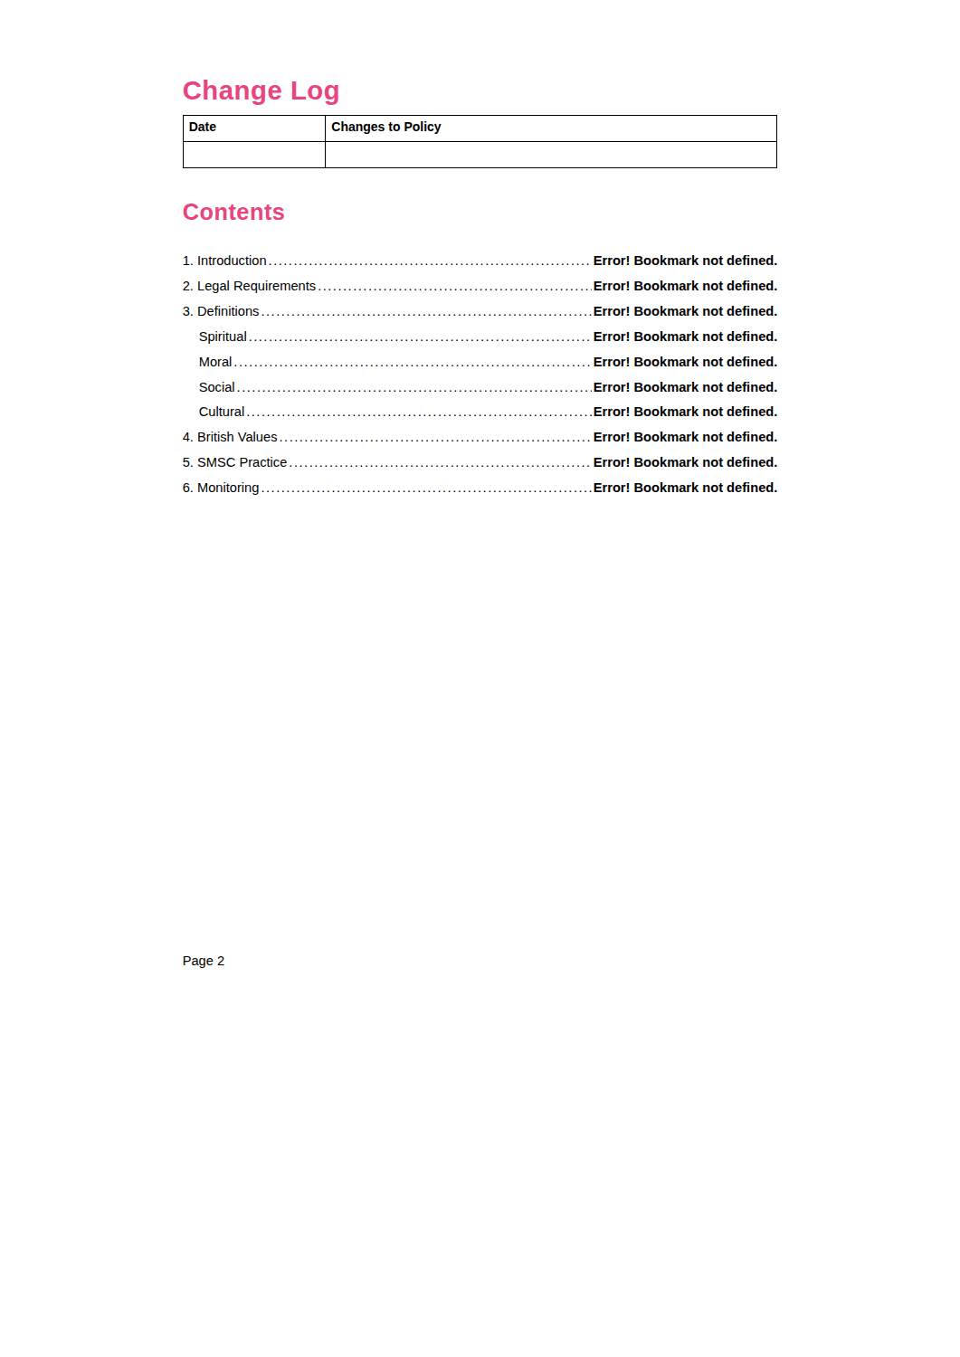Change Log
| Date | Changes to Policy |
| --- | --- |
Contents
1. Introduction ........................................................................................................................... Error! Bookmark not defined.
2. Legal Requirements ........................................................................................................................... Error! Bookmark not defined.
3. Definitions ........................................................................................................................... Error! Bookmark not defined.
Spiritual ........................................................................................................................... Error! Bookmark not defined.
Moral ........................................................................................................................... Error! Bookmark not defined.
Social ........................................................................................................................... Error! Bookmark not defined.
Cultural ........................................................................................................................... Error! Bookmark not defined.
4. British Values ........................................................................................................................... Error! Bookmark not defined.
5. SMSC Practice ........................................................................................................................... Error! Bookmark not defined.
6. Monitoring ........................................................................................................................... Error! Bookmark not defined.
Page 2